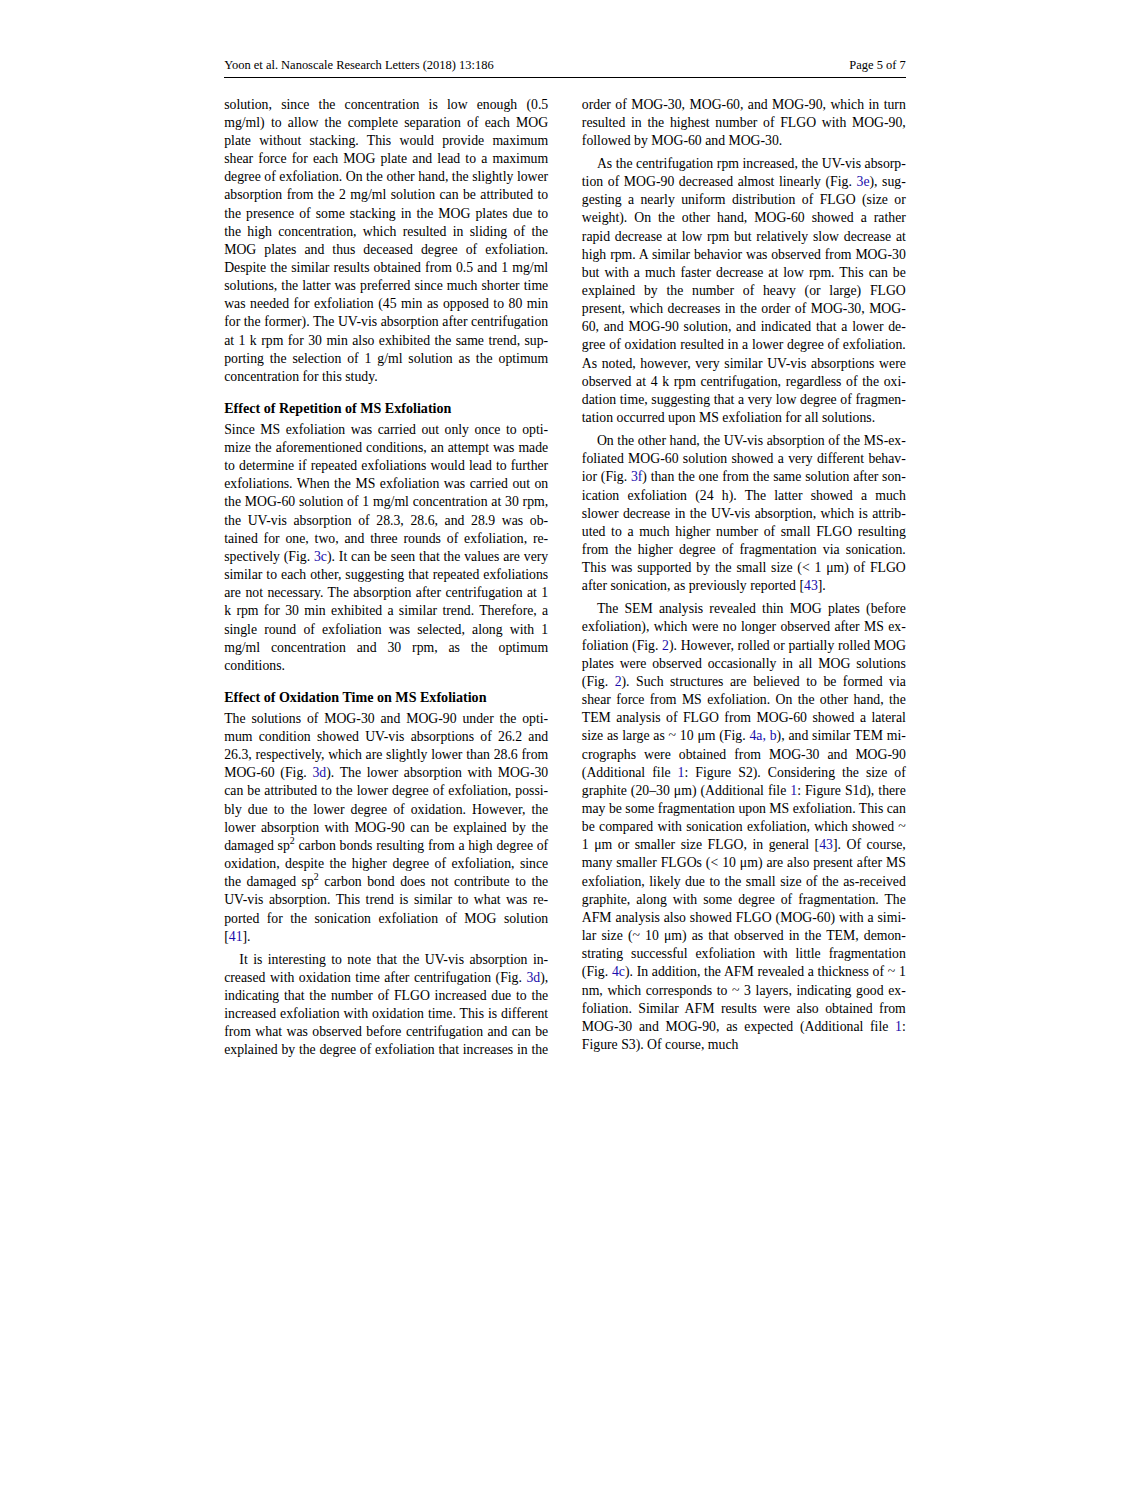Yoon et al. Nanoscale Research Letters (2018) 13:186 Page 5 of 7
solution, since the concentration is low enough (0.5 mg/ml) to allow the complete separation of each MOG plate without stacking. This would provide maximum shear force for each MOG plate and lead to a maximum degree of exfoliation. On the other hand, the slightly lower absorption from the 2 mg/ml solution can be attributed to the presence of some stacking in the MOG plates due to the high concentration, which resulted in sliding of the MOG plates and thus deceased degree of exfoliation. Despite the similar results obtained from 0.5 and 1 mg/ml solutions, the latter was preferred since much shorter time was needed for exfoliation (45 min as opposed to 80 min for the former). The UV-vis absorption after centrifugation at 1 k rpm for 30 min also exhibited the same trend, supporting the selection of 1 g/ml solution as the optimum concentration for this study.
Effect of Repetition of MS Exfoliation
Since MS exfoliation was carried out only once to optimize the aforementioned conditions, an attempt was made to determine if repeated exfoliations would lead to further exfoliations. When the MS exfoliation was carried out on the MOG-60 solution of 1 mg/ml concentration at 30 rpm, the UV-vis absorption of 28.3, 28.6, and 28.9 was obtained for one, two, and three rounds of exfoliation, respectively (Fig. 3c). It can be seen that the values are very similar to each other, suggesting that repeated exfoliations are not necessary. The absorption after centrifugation at 1 k rpm for 30 min exhibited a similar trend. Therefore, a single round of exfoliation was selected, along with 1 mg/ml concentration and 30 rpm, as the optimum conditions.
Effect of Oxidation Time on MS Exfoliation
The solutions of MOG-30 and MOG-90 under the optimum condition showed UV-vis absorptions of 26.2 and 26.3, respectively, which are slightly lower than 28.6 from MOG-60 (Fig. 3d). The lower absorption with MOG-30 can be attributed to the lower degree of exfoliation, possibly due to the lower degree of oxidation. However, the lower absorption with MOG-90 can be explained by the damaged sp2 carbon bonds resulting from a high degree of oxidation, despite the higher degree of exfoliation, since the damaged sp2 carbon bond does not contribute to the UV-vis absorption. This trend is similar to what was reported for the sonication exfoliation of MOG solution [41].
It is interesting to note that the UV-vis absorption increased with oxidation time after centrifugation (Fig. 3d), indicating that the number of FLGO increased due to the increased exfoliation with oxidation time. This is different from what was observed before centrifugation and can be explained by the degree of exfoliation that increases in the order of MOG-30, MOG-60, and MOG-90, which in turn resulted in the highest number of FLGO with MOG-90, followed by MOG-60 and MOG-30.
As the centrifugation rpm increased, the UV-vis absorption of MOG-90 decreased almost linearly (Fig. 3e), suggesting a nearly uniform distribution of FLGO (size or weight). On the other hand, MOG-60 showed a rather rapid decrease at low rpm but relatively slow decrease at high rpm. A similar behavior was observed from MOG-30 but with a much faster decrease at low rpm. This can be explained by the number of heavy (or large) FLGO present, which decreases in the order of MOG-30, MOG-60, and MOG-90 solution, and indicated that a lower degree of oxidation resulted in a lower degree of exfoliation. As noted, however, very similar UV-vis absorptions were observed at 4 k rpm centrifugation, regardless of the oxidation time, suggesting that a very low degree of fragmentation occurred upon MS exfoliation for all solutions.
On the other hand, the UV-vis absorption of the MS-exfoliated MOG-60 solution showed a very different behavior (Fig. 3f) than the one from the same solution after sonication exfoliation (24 h). The latter showed a much slower decrease in the UV-vis absorption, which is attributed to a much higher number of small FLGO resulting from the higher degree of fragmentation via sonication. This was supported by the small size (< 1 μm) of FLGO after sonication, as previously reported [43].
The SEM analysis revealed thin MOG plates (before exfoliation), which were no longer observed after MS exfoliation (Fig. 2). However, rolled or partially rolled MOG plates were observed occasionally in all MOG solutions (Fig. 2). Such structures are believed to be formed via shear force from MS exfoliation. On the other hand, the TEM analysis of FLGO from MOG-60 showed a lateral size as large as ~ 10 μm (Fig. 4a, b), and similar TEM micrographs were obtained from MOG-30 and MOG-90 (Additional file 1: Figure S2). Considering the size of graphite (20–30 μm) (Additional file 1: Figure S1d), there may be some fragmentation upon MS exfoliation. This can be compared with sonication exfoliation, which showed ~ 1 μm or smaller size FLGO, in general [43]. Of course, many smaller FLGOs (< 10 μm) are also present after MS exfoliation, likely due to the small size of the as-received graphite, along with some degree of fragmentation. The AFM analysis also showed FLGO (MOG-60) with a similar size (~ 10 μm) as that observed in the TEM, demonstrating successful exfoliation with little fragmentation (Fig. 4c). In addition, the AFM revealed a thickness of ~ 1 nm, which corresponds to ~ 3 layers, indicating good exfoliation. Similar AFM results were also obtained from MOG-30 and MOG-90, as expected (Additional file 1: Figure S3). Of course, much